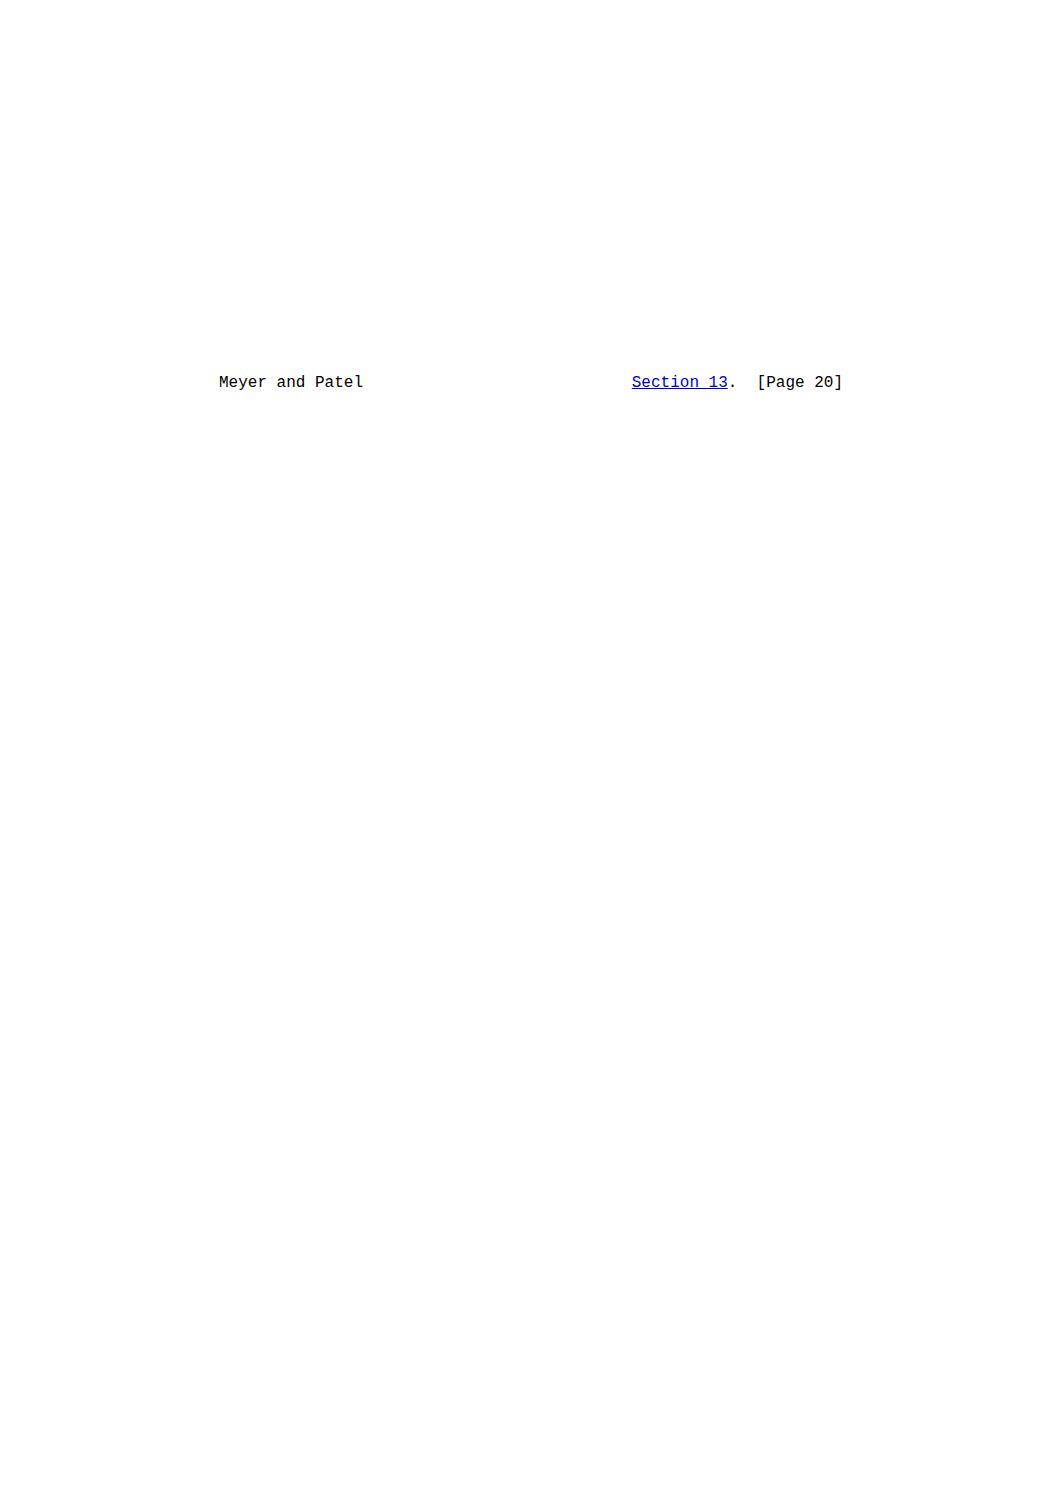Meyer and Patel Section 13. [Page 20]